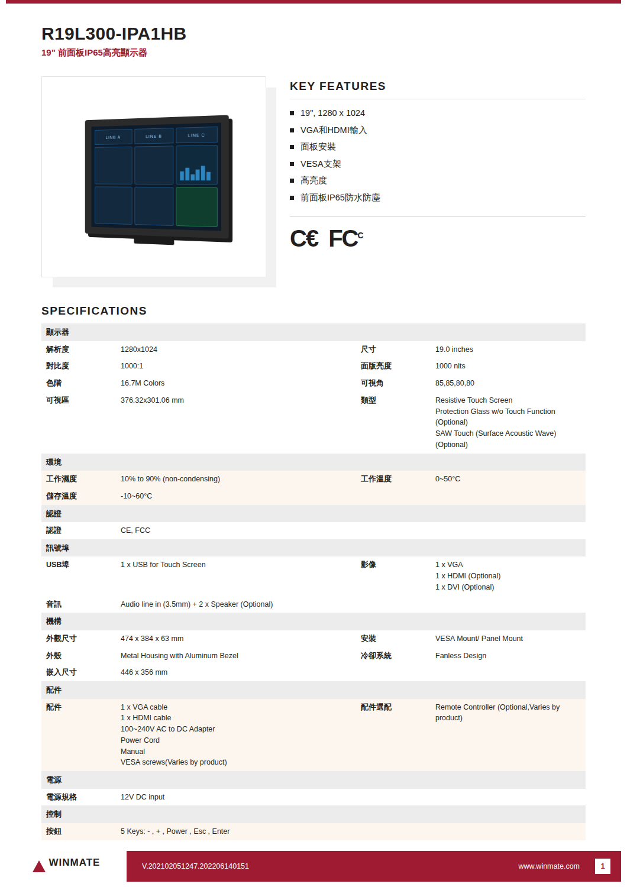R19L300-IPA1HB
19" 前面板IP65高亮顯示器
LINE A LINE B LINE C
KEY FEATURES
19", 1280 x 1024
VGA和HDMI輸入
面板安裝
VESA支架
高亮度
前面板IP65防水防塵
C€ FCC
SPECIFICATIONS
| 顯示器 |
| 解析度 | 1280x1024 | 尺寸 | 19.0 inches |
| 對比度 | 1000:1 | 面版亮度 | 1000 nits |
| 色階 | 16.7M Colors | 可視角 | 85,85,80,80 |
| 可視區 | 376.32x301.06 mm | 類型 | Resistive Touch Screen Protection Glass w/o Touch Function (Optional) SAW Touch (Surface Acoustic Wave) (Optional) |
| 環境 |
| 工作濕度 | 10% to 90% (non-condensing) | 工作溫度 | 0~50°C |
| 儲存溫度 | -10~60°C | | |
| 認證 |
| 認證 | CE, FCC | | |
| 訊號埠 |
| USB埠 | 1 x USB for Touch Screen | 影像 | 1 x VGA 1 x HDMI (Optional) 1 x DVI (Optional) |
| 音訊 | Audio line in (3.5mm) + 2 x Speaker (Optional) | | |
| 機構 |
| 外觀尺寸 | 474 x 384 x 63 mm | 安裝 | VESA Mount/ Panel Mount |
| 外殼 | Metal Housing with Aluminum Bezel | 冷卻系統 | Fanless Design |
| 嵌入尺寸 | 446 x 356 mm | | |
| 配件 |
| 配件 | 1 x VGA cable 1 x HDMI cable 100~240V AC to DC Adapter Power Cord Manual VESA screws(Varies by product) | 配件選配 | Remote Controller (Optional,Varies by product) |
| 電源 |
| 電源規格 | 12V DC input | | |
| 控制 |
| 按鈕 | 5 Keys: - , + , Power , Esc , Enter | | |
WINMATE
V.202102051247.202206140151
www.winmate.com
1